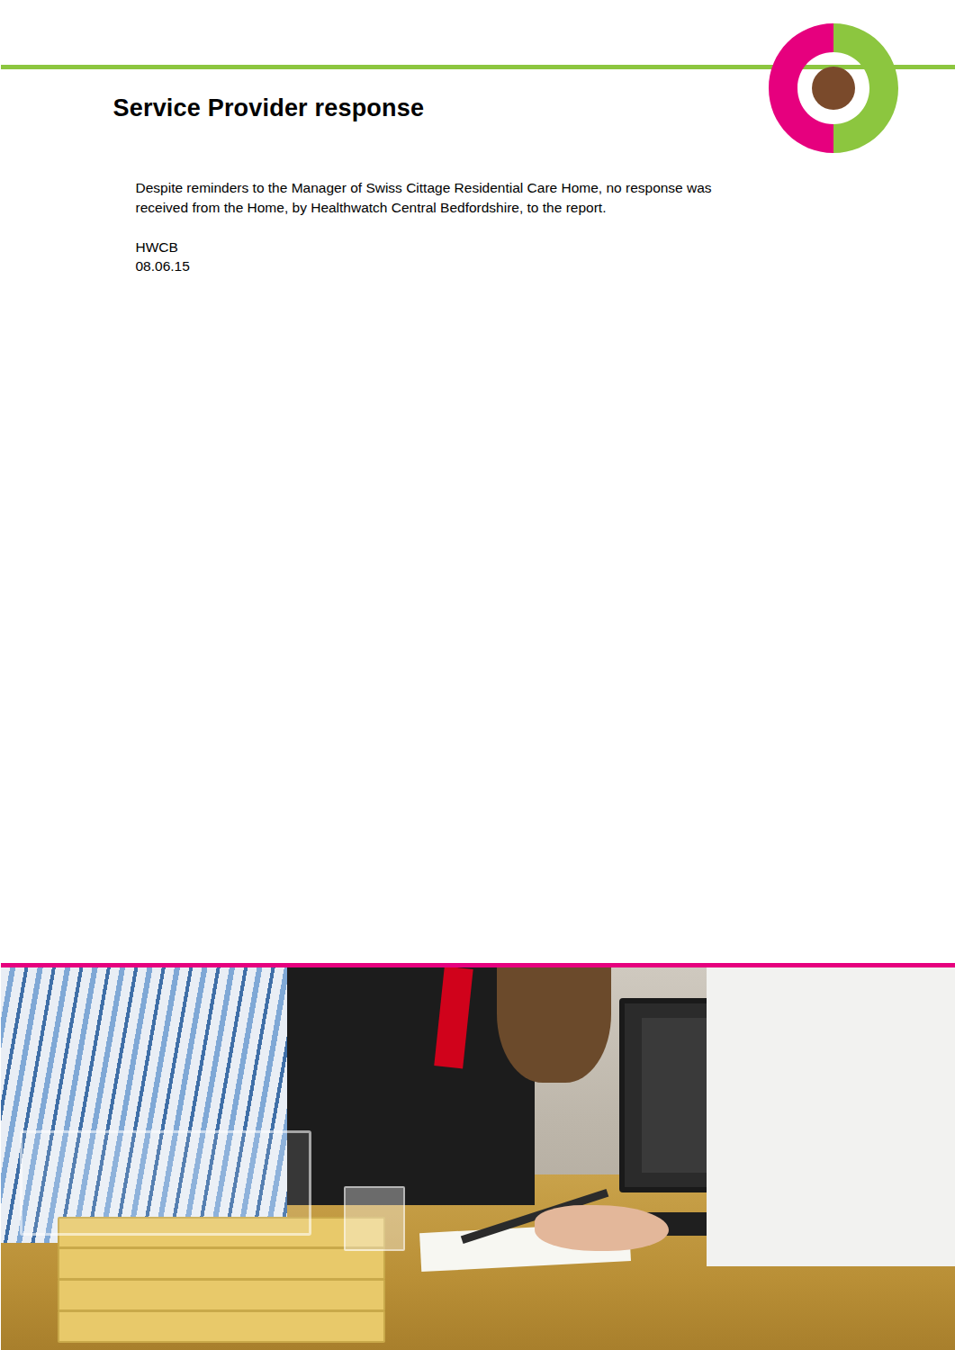Service Provider response
Despite reminders to the Manager of Swiss Cittage Residential Care Home, no response was received from the Home, by Healthwatch Central Bedfordshire, to the report.
HWCB
08.06.15